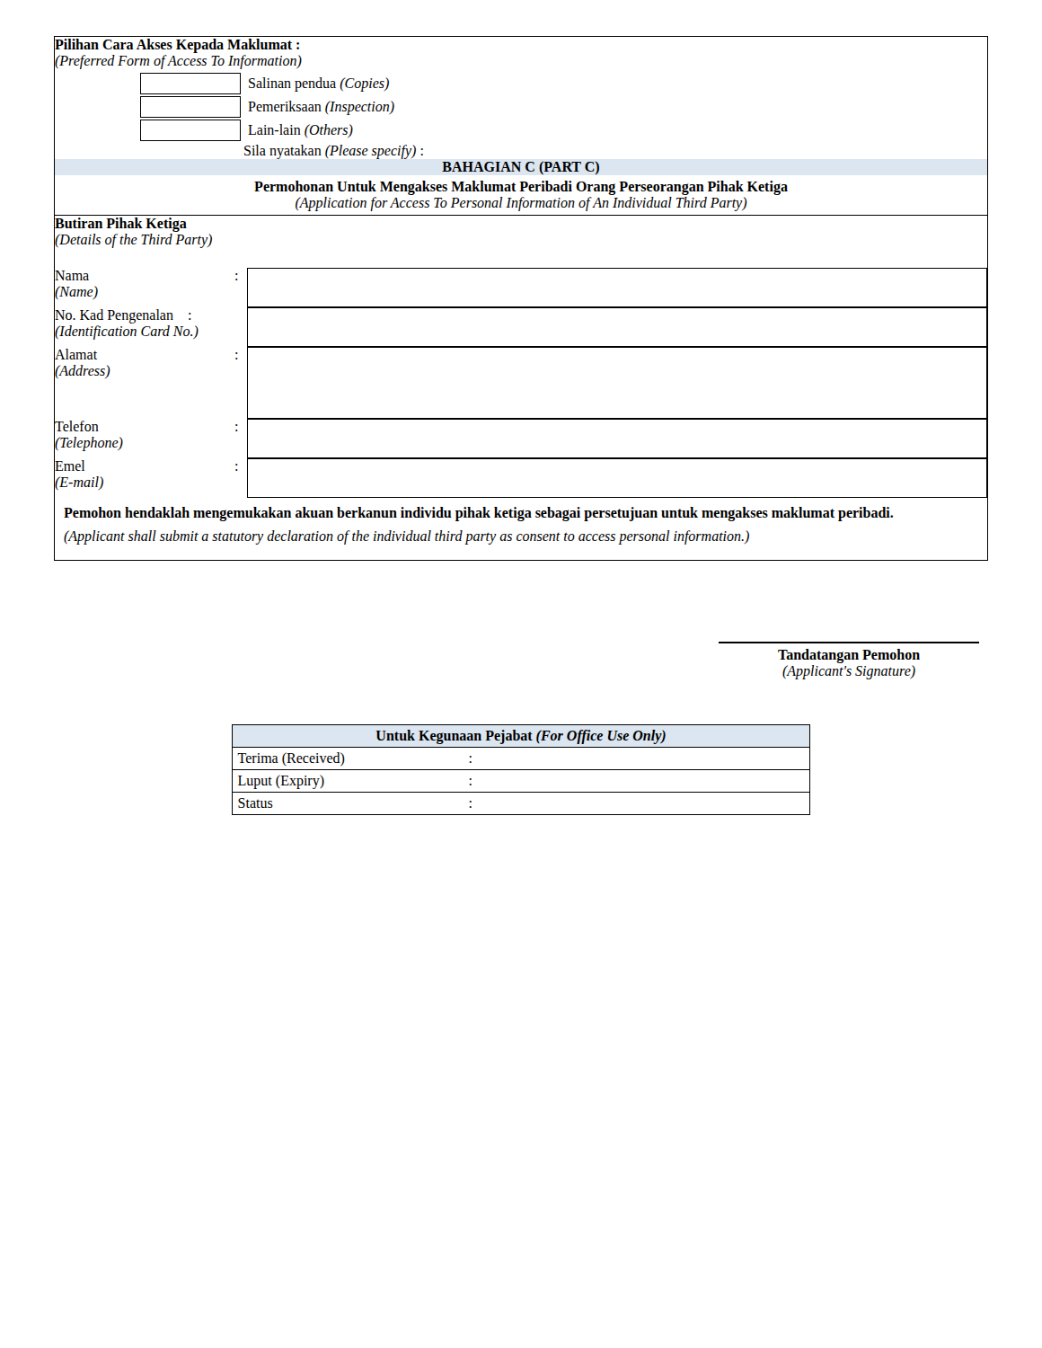| Pilihan Cara Akses Kepada Maklumat : (Preferred Form of Access To Information) Salinan pendua (Copies) Pemeriksaan (Inspection) Lain-lain (Others) Sila nyatakan (Please specify) : |
| BAHAGIAN C (PART C) |
| Permohonan Untuk Mengakses Maklumat Peribadi Orang Perseorangan Pihak Ketiga (Application for Access To Personal Information of An Individual Third Party) |
| Butiran Pihak Ketiga (Details of the Third Party) / Nama (Name) / : / / / No. Kad Pengenalan : (Identification Card No.) / / / / Alamat (Address) / : / / / Telefon (Telephone) / : / / / Emel (E-mail) / : / / Pemohon hendaklah mengemukakan akuan berkanun individu pihak ketiga sebagai persetujuan untuk mengakses maklumat peribadi. (Applicant shall submit a statutory declaration of the individual third party as consent to access personal information.) |
Tandatangan Pemohon (Applicant's Signature)
| Untuk Kegunaan Pejabat (For Office Use Only) |
| --- |
| Terima (Received) | : | |
| Luput (Expiry) | : | |
| Status | : | |